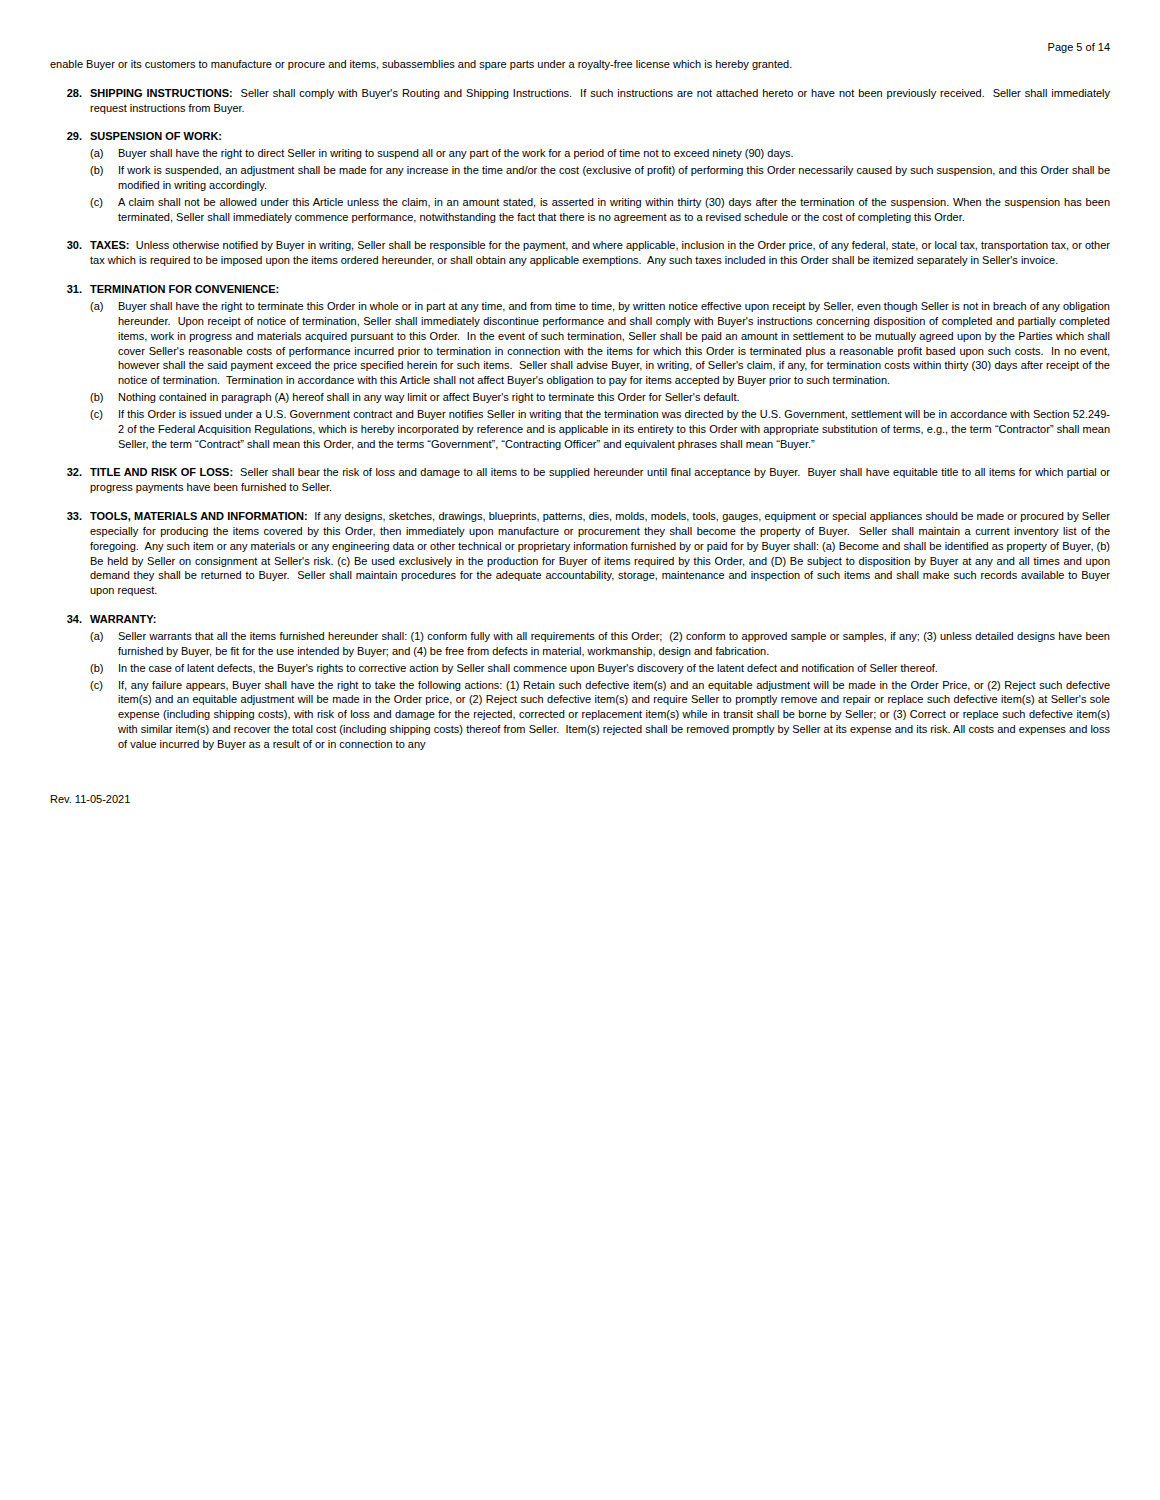Page 5 of 14
enable Buyer or its customers to manufacture or procure and items, subassemblies and spare parts under a royalty-free license which is hereby granted.
28.
SHIPPING INSTRUCTIONS: Seller shall comply with Buyer's Routing and Shipping Instructions. If such instructions are not attached hereto or have not been previously received. Seller shall immediately request instructions from Buyer.
29.
SUSPENSION OF WORK:
(a) Buyer shall have the right to direct Seller in writing to suspend all or any part of the work for a period of time not to exceed ninety (90) days.
(b) If work is suspended, an adjustment shall be made for any increase in the time and/or the cost (exclusive of profit) of performing this Order necessarily caused by such suspension, and this Order shall be modified in writing accordingly.
(c) A claim shall not be allowed under this Article unless the claim, in an amount stated, is asserted in writing within thirty (30) days after the termination of the suspension. When the suspension has been terminated, Seller shall immediately commence performance, notwithstanding the fact that there is no agreement as to a revised schedule or the cost of completing this Order.
30.
TAXES: Unless otherwise notified by Buyer in writing, Seller shall be responsible for the payment, and where applicable, inclusion in the Order price, of any federal, state, or local tax, transportation tax, or other tax which is required to be imposed upon the items ordered hereunder, or shall obtain any applicable exemptions. Any such taxes included in this Order shall be itemized separately in Seller's invoice.
31.
TERMINATION FOR CONVENIENCE:
(a) Buyer shall have the right to terminate this Order in whole or in part at any time, and from time to time, by written notice effective upon receipt by Seller, even though Seller is not in breach of any obligation hereunder. Upon receipt of notice of termination, Seller shall immediately discontinue performance and shall comply with Buyer's instructions concerning disposition of completed and partially completed items, work in progress and materials acquired pursuant to this Order. In the event of such termination, Seller shall be paid an amount in settlement to be mutually agreed upon by the Parties which shall cover Seller's reasonable costs of performance incurred prior to termination in connection with the items for which this Order is terminated plus a reasonable profit based upon such costs. In no event, however shall the said payment exceed the price specified herein for such items. Seller shall advise Buyer, in writing, of Seller's claim, if any, for termination costs within thirty (30) days after receipt of the notice of termination. Termination in accordance with this Article shall not affect Buyer's obligation to pay for items accepted by Buyer prior to such termination.
(b) Nothing contained in paragraph (A) hereof shall in any way limit or affect Buyer's right to terminate this Order for Seller's default.
(c) If this Order is issued under a U.S. Government contract and Buyer notifies Seller in writing that the termination was directed by the U.S. Government, settlement will be in accordance with Section 52.249-2 of the Federal Acquisition Regulations, which is hereby incorporated by reference and is applicable in its entirety to this Order with appropriate substitution of terms, e.g., the term “Contractor” shall mean Seller, the term “Contract” shall mean this Order, and the terms “Government”, “Contracting Officer” and equivalent phrases shall mean “Buyer.”
32.
TITLE AND RISK OF LOSS: Seller shall bear the risk of loss and damage to all items to be supplied hereunder until final acceptance by Buyer. Buyer shall have equitable title to all items for which partial or progress payments have been furnished to Seller.
33.
TOOLS, MATERIALS AND INFORMATION: If any designs, sketches, drawings, blueprints, patterns, dies, molds, models, tools, gauges, equipment or special appliances should be made or procured by Seller especially for producing the items covered by this Order, then immediately upon manufacture or procurement they shall become the property of Buyer. Seller shall maintain a current inventory list of the foregoing. Any such item or any materials or any engineering data or other technical or proprietary information furnished by or paid for by Buyer shall: (a) Become and shall be identified as property of Buyer, (b) Be held by Seller on consignment at Seller's risk. (c) Be used exclusively in the production for Buyer of items required by this Order, and (D) Be subject to disposition by Buyer at any and all times and upon demand they shall be returned to Buyer. Seller shall maintain procedures for the adequate accountability, storage, maintenance and inspection of such items and shall make such records available to Buyer upon request.
34.
WARRANTY:
(a) Seller warrants that all the items furnished hereunder shall: (1) conform fully with all requirements of this Order; (2) conform to approved sample or samples, if any; (3) unless detailed designs have been furnished by Buyer, be fit for the use intended by Buyer; and (4) be free from defects in material, workmanship, design and fabrication.
(b) In the case of latent defects, the Buyer's rights to corrective action by Seller shall commence upon Buyer's discovery of the latent defect and notification of Seller thereof.
(c) If, any failure appears, Buyer shall have the right to take the following actions: (1) Retain such defective item(s) and an equitable adjustment will be made in the Order Price, or (2) Reject such defective item(s) and an equitable adjustment will be made in the Order price, or (2) Reject such defective item(s) and require Seller to promptly remove and repair or replace such defective item(s) at Seller's sole expense (including shipping costs), with risk of loss and damage for the rejected, corrected or replacement item(s) while in transit shall be borne by Seller; or (3) Correct or replace such defective item(s) with similar item(s) and recover the total cost (including shipping costs) thereof from Seller. Item(s) rejected shall be removed promptly by Seller at its expense and its risk. All costs and expenses and loss of value incurred by Buyer as a result of or in connection to any
Rev. 11-05-2021